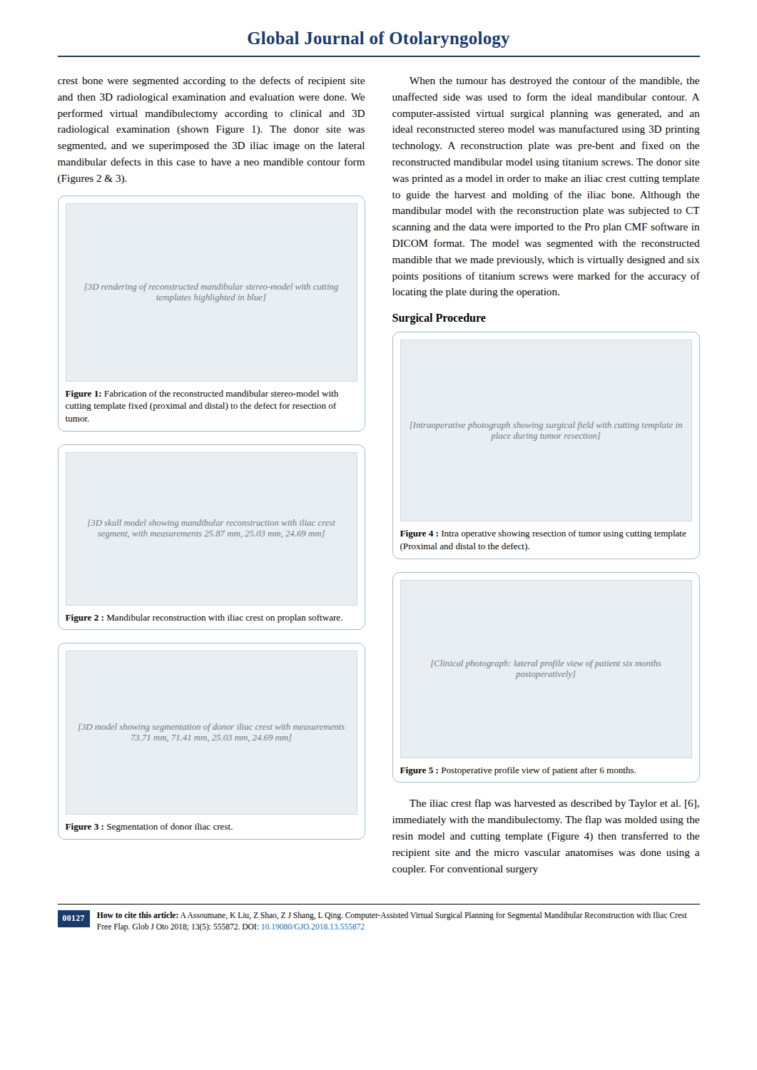Global Journal of Otolaryngology
crest bone were segmented according to the defects of recipient site and then 3D radiological examination and evaluation were done. We performed virtual mandibulectomy according to clinical and 3D radiological examination (shown Figure 1). The donor site was segmented, and we superimposed the 3D iliac image on the lateral mandibular defects in this case to have a neo mandible contour form (Figures 2 & 3).
[3D rendering of reconstructed mandibular stereo-model with cutting templates highlighted in blue]
Figure 1: Fabrication of the reconstructed mandibular stereo-model with cutting template fixed (proximal and distal) to the defect for resection of tumor.
[3D skull model showing mandibular reconstruction with iliac crest segment, with measurements 25.87 mm, 25.03 mm, 24.69 mm]
Figure 2 : Mandibular reconstruction with iliac crest on proplan software.
[3D model showing segmentation of donor iliac crest with measurements 73.71 mm, 71.41 mm, 25.03 mm, 24.69 mm]
Figure 3 : Segmentation of donor iliac crest.
When the tumour has destroyed the contour of the mandible, the unaffected side was used to form the ideal mandibular contour. A computer-assisted virtual surgical planning was generated, and an ideal reconstructed stereo model was manufactured using 3D printing technology. A reconstruction plate was pre-bent and fixed on the reconstructed mandibular model using titanium screws. The donor site was printed as a model in order to make an iliac crest cutting template to guide the harvest and molding of the iliac bone. Although the mandibular model with the reconstruction plate was subjected to CT scanning and the data were imported to the Pro plan CMF software in DICOM format. The model was segmented with the reconstructed mandible that we made previously, which is virtually designed and six points positions of titanium screws were marked for the accuracy of locating the plate during the operation.
Surgical Procedure
[Intraoperative photograph showing surgical field with cutting template in place during tumor resection]
Figure 4 : Intra operative showing resection of tumor using cutting template (Proximal and distal to the defect).
[Clinical photograph: lateral profile view of patient six months postoperatively]
Figure 5 : Postoperative profile view of patient after 6 months.
The iliac crest flap was harvested as described by Taylor et al. [6], immediately with the mandibulectomy. The flap was molded using the resin model and cutting template (Figure 4) then transferred to the recipient site and the micro vascular anatomises was done using a coupler. For conventional surgery
00127
How to cite this article: A Assoumane, K Liu, Z Shao, Z J Shang, L Qing. Computer-Assisted Virtual Surgical Planning for Segmental Mandibular Reconstruction with Iliac Crest Free Flap. Glob J Oto 2018; 13(5): 555872. DOI: 10.19080/GJO.2018.13.555872